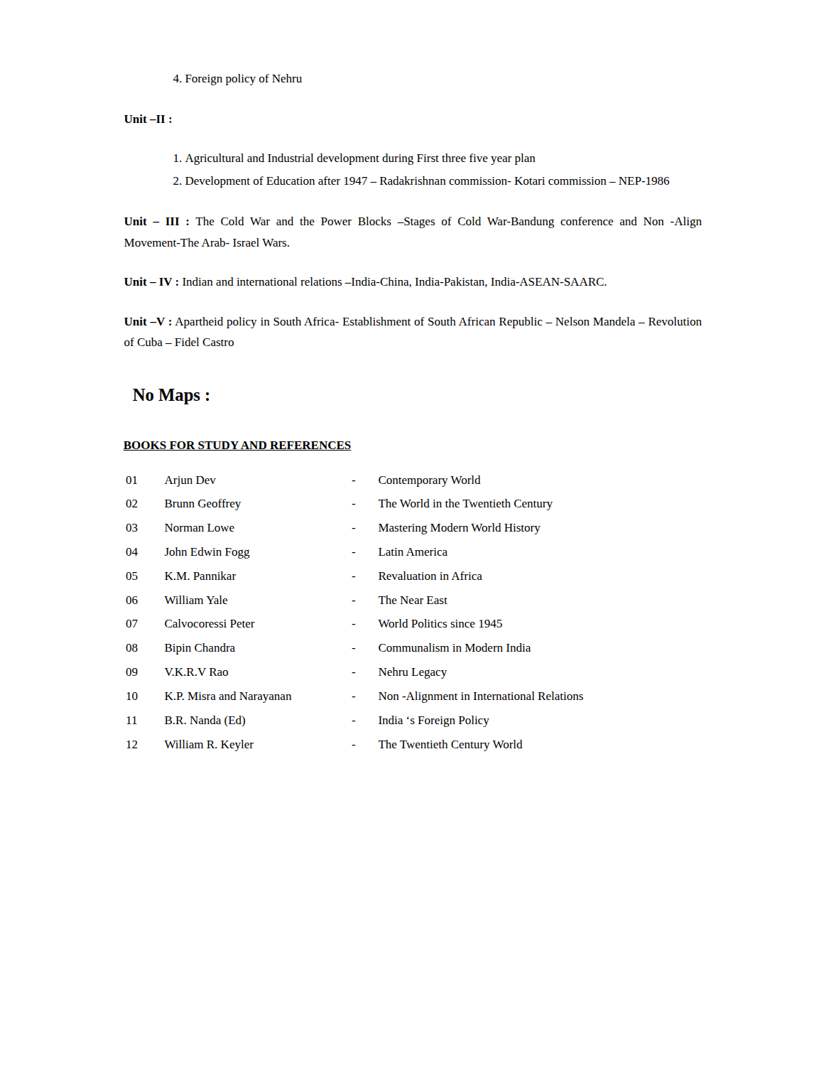Foreign policy of Nehru
Unit –II :
Agricultural and Industrial development during First three five year plan
Development of Education after 1947 – Radakrishnan commission- Kotari commission – NEP-1986
Unit – III : The Cold War and the Power Blocks –Stages of Cold War-Bandung conference and Non -Align Movement-The Arab- Israel Wars.
Unit – IV : Indian and international relations –India-China, India-Pakistan, India-ASEAN-SAARC.
Unit –V : Apartheid policy in South Africa- Establishment of South African Republic – Nelson Mandela – Revolution of Cuba – Fidel Castro
No Maps :
BOOKS FOR STUDY AND REFERENCES
| 01 | Arjun Dev | - | Contemporary World |
| 02 | Brunn Geoffrey | - | The World in the Twentieth Century |
| 03 | Norman Lowe | - | Mastering Modern World History |
| 04 | John Edwin Fogg | - | Latin America |
| 05 | K.M. Pannikar | - | Revaluation in Africa |
| 06 | William Yale | - | The Near East |
| 07 | Calvocoressi Peter | - | World Politics since 1945 |
| 08 | Bipin Chandra | - | Communalism in Modern India |
| 09 | V.K.R.V Rao | - | Nehru Legacy |
| 10 | K.P. Misra and Narayanan | - | Non -Alignment in International Relations |
| 11 | B.R. Nanda (Ed) | - | India ‘s Foreign Policy |
| 12 | William R. Keyler | - | The Twentieth Century World |